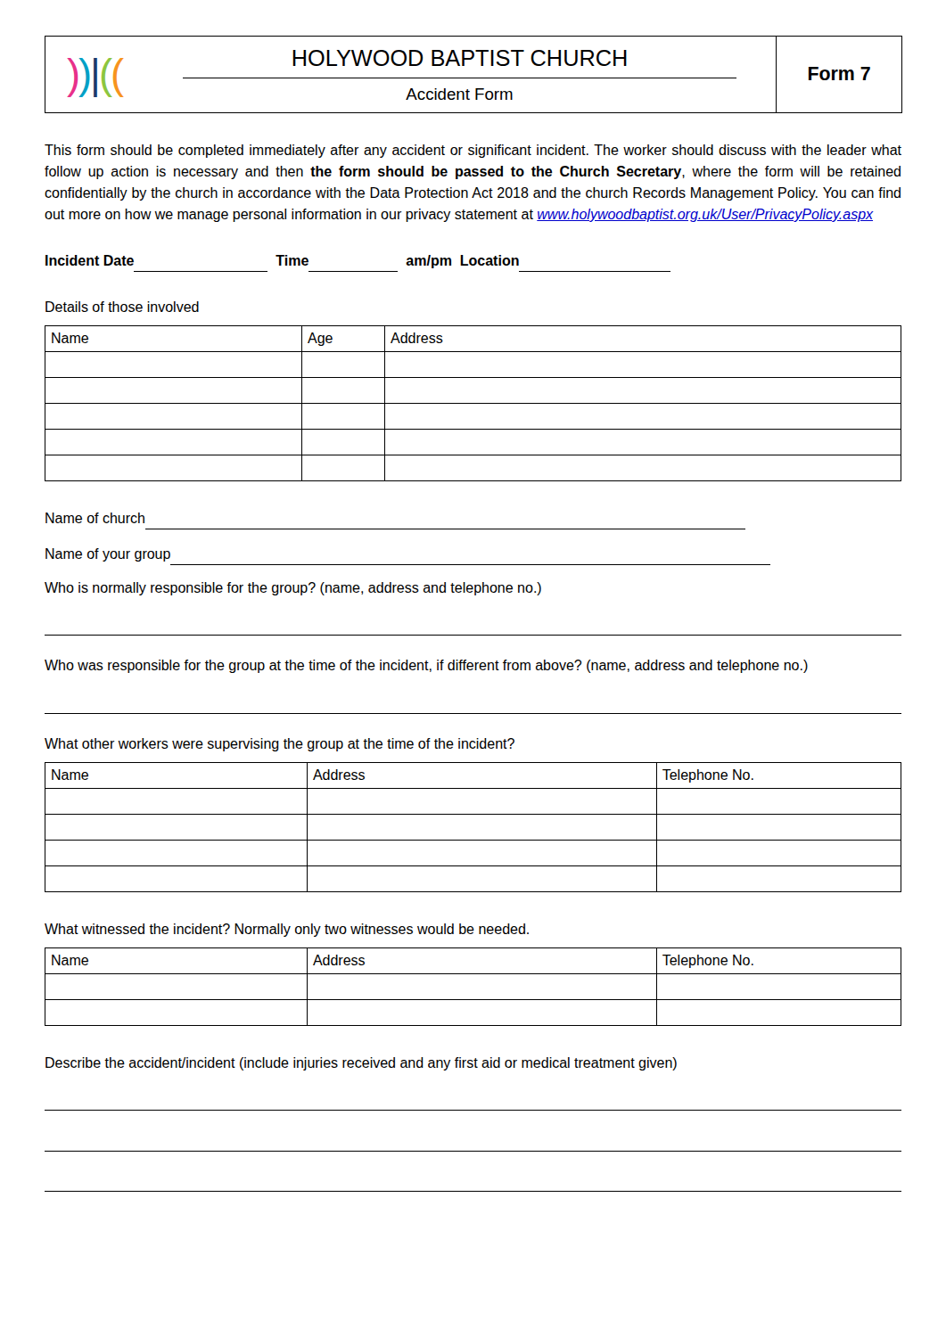))|((
HOLYWOOD BAPTIST CHURCH
Accident Form
Form 7
This form should be completed immediately after any accident or significant incident. The worker should discuss with the leader what follow up action is necessary and then the form should be passed to the Church Secretary, where the form will be retained confidentially by the church in accordance with the Data Protection Act 2018 and the church Records Management Policy. You can find out more on how we manage personal information in our privacy statement at www.holywoodbaptist.org.uk/User/PrivacyPolicy.aspx
Incident Date Time am/pm Location
Details of those involved
| Name | Age | Address |
| --- | --- | --- |
Name of church
Name of your group
Who is normally responsible for the group? (name, address and telephone no.)
Who was responsible for the group at the time of the incident, if different from above? (name, address and telephone no.)
What other workers were supervising the group at the time of the incident?
| Name | Address | Telephone No. |
| --- | --- | --- |
What witnessed the incident? Normally only two witnesses would be needed.
| Name | Address | Telephone No. |
| --- | --- | --- |
Describe the accident/incident (include injuries received and any first aid or medical treatment given)